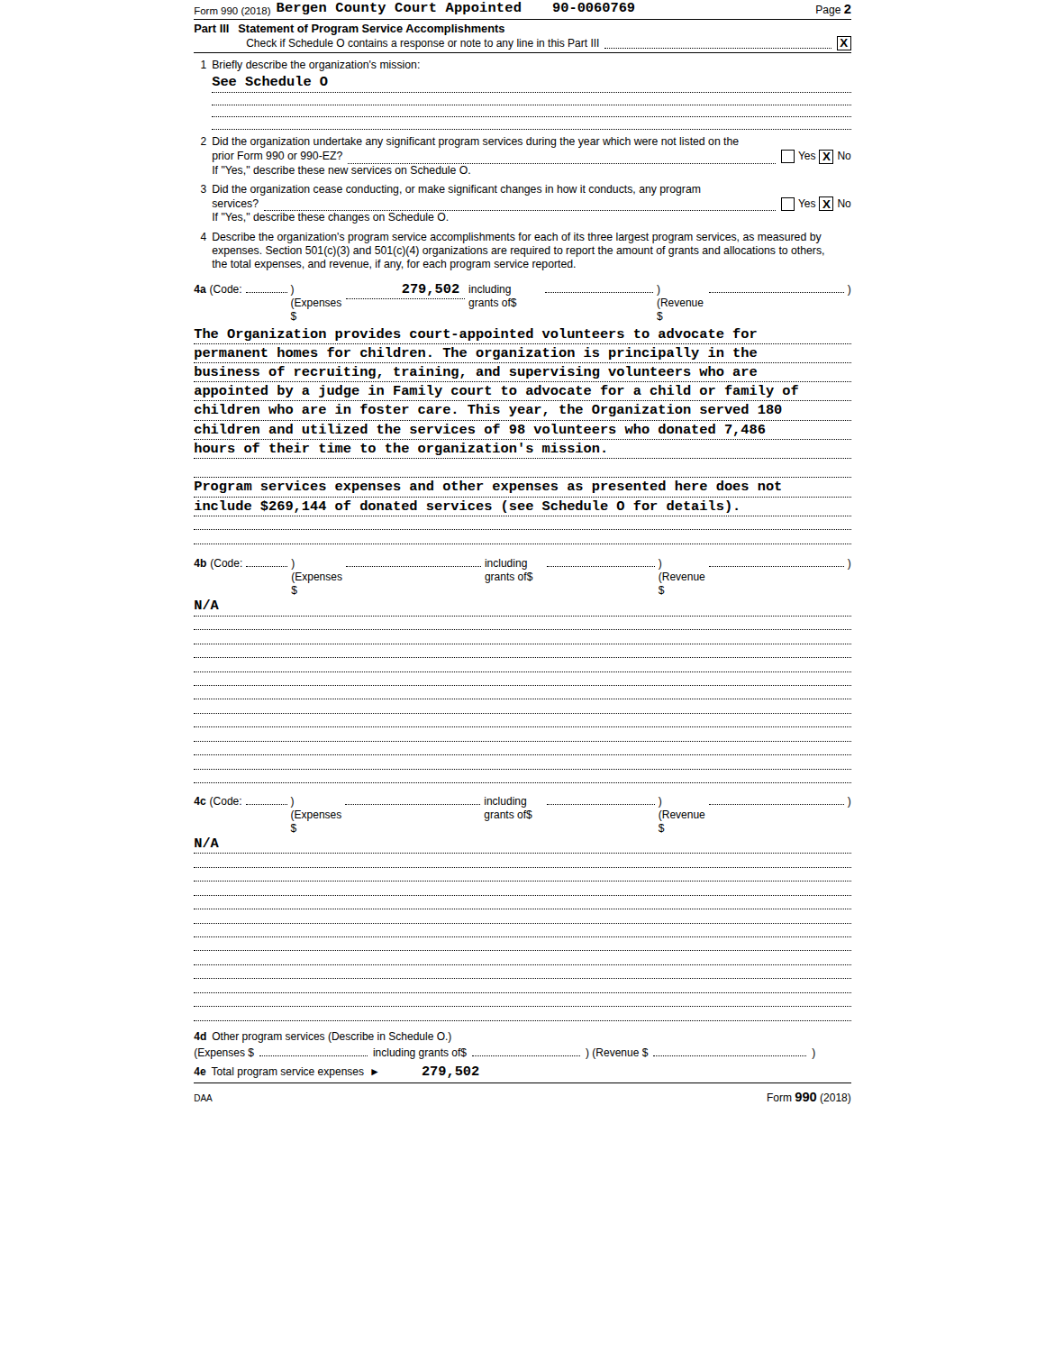Form 990 (2018) Bergen County Court Appointed 90-0060769 Page 2
Part III Statement of Program Service Accomplishments
Check if Schedule O contains a response or note to any line in this Part III X
1
Briefly describe the organization's mission:
See Schedule O
2
Did the organization undertake any significant program services during the year which were not listed on the
prior Form 990 or 990-EZ? Yes XNo
If "Yes," describe these new services on Schedule O.
3
Did the organization cease conducting, or make significant changes in how it conducts, any program
services? Yes XNo
If "Yes," describe these changes on Schedule O.
4
Describe the organization's program service accomplishments for each of its three largest program services, as measured by
expenses. Section 501(c)(3) and 501(c)(4) organizations are required to report the amount of grants and allocations to others,
the total expenses, and revenue, if any, for each program service reported.
4a (Code: ) (Expenses $ 279,502 including grants of$ ) (Revenue $ )
The Organization provides court-appointed volunteers to advocate for permanent homes for children. The organization is principally in the business of recruiting, training, and supervising volunteers who are appointed by a judge in Family court to advocate for a child or family of children who are in foster care. This year, the Organization served 180 children and utilized the services of 98 volunteers who donated 7,486 hours of their time to the organization's mission. Program services expenses and other expenses as presented here does not include $269,144 of donated services (see Schedule O for details).
4b (Code: ) (Expenses $ including grants of$ ) (Revenue $ )
N/A
4c (Code: ) (Expenses $ including grants of$ ) (Revenue $ )
N/A
4d Other program services (Describe in Schedule O.)
(Expenses $ including grants of$ ) (Revenue $ )
4e Total program service expenses ► 279,502
DAA Form 990 (2018)